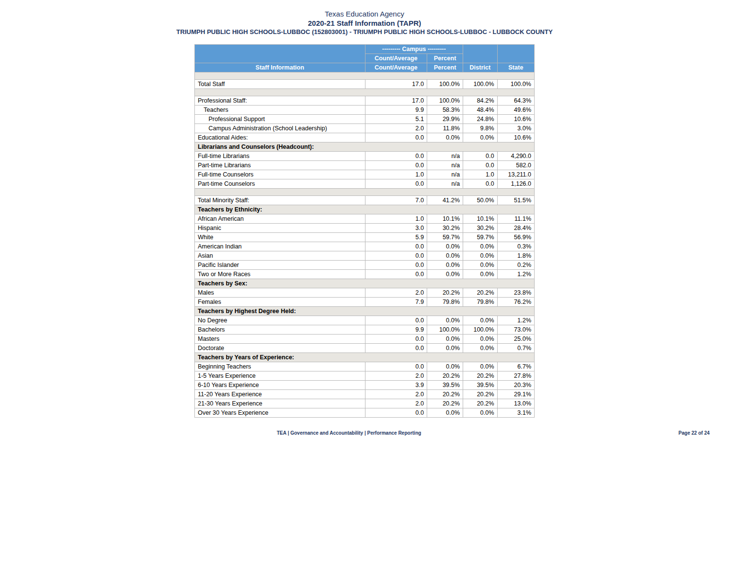Texas Education Agency
2020-21 Staff Information (TAPR)
TRIUMPH PUBLIC HIGH SCHOOLS-LUBBOC (152803001) - TRIUMPH PUBLIC HIGH SCHOOLS-LUBBOC - LUBBOCK COUNTY
| | --------- Campus --------- | | |
| --- | --- | --- | --- |
| Count/Average | Percent |
| Staff Information | Count/Average | Percent | District | State |
| Total Staff | 17.0 | 100.0% | 100.0% | 100.0% |
| Professional Staff: | 17.0 | 100.0% | 84.2% | 64.3% |
| Teachers | 9.9 | 58.3% | 48.4% | 49.6% |
| Professional Support | 5.1 | 29.9% | 24.8% | 10.6% |
| Campus Administration (School Leadership) | 2.0 | 11.8% | 9.8% | 3.0% |
| Educational Aides: | 0.0 | 0.0% | 0.0% | 10.6% |
| Librarians and Counselors (Headcount): |
| Full-time Librarians | 0.0 | n/a | 0.0 | 4,290.0 |
| Part-time Librarians | 0.0 | n/a | 0.0 | 582.0 |
| Full-time Counselors | 1.0 | n/a | 1.0 | 13,211.0 |
| Part-time Counselors | 0.0 | n/a | 0.0 | 1,126.0 |
| Total Minority Staff: | 7.0 | 41.2% | 50.0% | 51.5% |
| Teachers by Ethnicity: |
| African American | 1.0 | 10.1% | 10.1% | 11.1% |
| Hispanic | 3.0 | 30.2% | 30.2% | 28.4% |
| White | 5.9 | 59.7% | 59.7% | 56.9% |
| American Indian | 0.0 | 0.0% | 0.0% | 0.3% |
| Asian | 0.0 | 0.0% | 0.0% | 1.8% |
| Pacific Islander | 0.0 | 0.0% | 0.0% | 0.2% |
| Two or More Races | 0.0 | 0.0% | 0.0% | 1.2% |
| Teachers by Sex: |
| Males | 2.0 | 20.2% | 20.2% | 23.8% |
| Females | 7.9 | 79.8% | 79.8% | 76.2% |
| Teachers by Highest Degree Held: |
| No Degree | 0.0 | 0.0% | 0.0% | 1.2% |
| Bachelors | 9.9 | 100.0% | 100.0% | 73.0% |
| Masters | 0.0 | 0.0% | 0.0% | 25.0% |
| Doctorate | 0.0 | 0.0% | 0.0% | 0.7% |
| Teachers by Years of Experience: |
| Beginning Teachers | 0.0 | 0.0% | 0.0% | 6.7% |
| 1-5 Years Experience | 2.0 | 20.2% | 20.2% | 27.8% |
| 6-10 Years Experience | 3.9 | 39.5% | 39.5% | 20.3% |
| 11-20 Years Experience | 2.0 | 20.2% | 20.2% | 29.1% |
| 21-30 Years Experience | 2.0 | 20.2% | 20.2% | 13.0% |
| Over 30 Years Experience | 0.0 | 0.0% | 0.0% | 3.1% |
TEA | Governance and Accountability | Performance Reporting Page 22 of 24